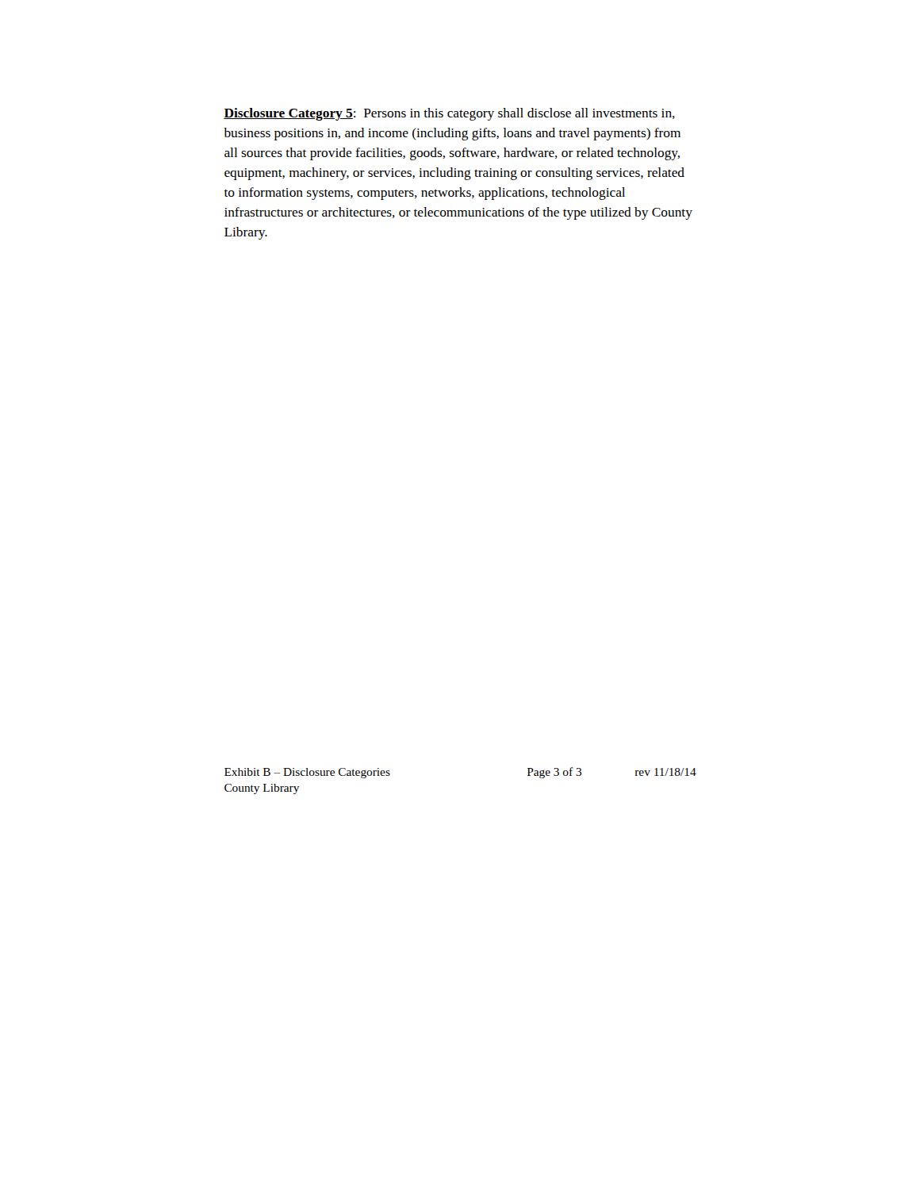Disclosure Category 5: Persons in this category shall disclose all investments in, business positions in, and income (including gifts, loans and travel payments) from all sources that provide facilities, goods, software, hardware, or related technology, equipment, machinery, or services, including training or consulting services, related to information systems, computers, networks, applications, technological infrastructures or architectures, or telecommunications of the type utilized by County Library.
Exhibit B – Disclosure Categories
Page 3 of 3
rev 11/18/14
County Library